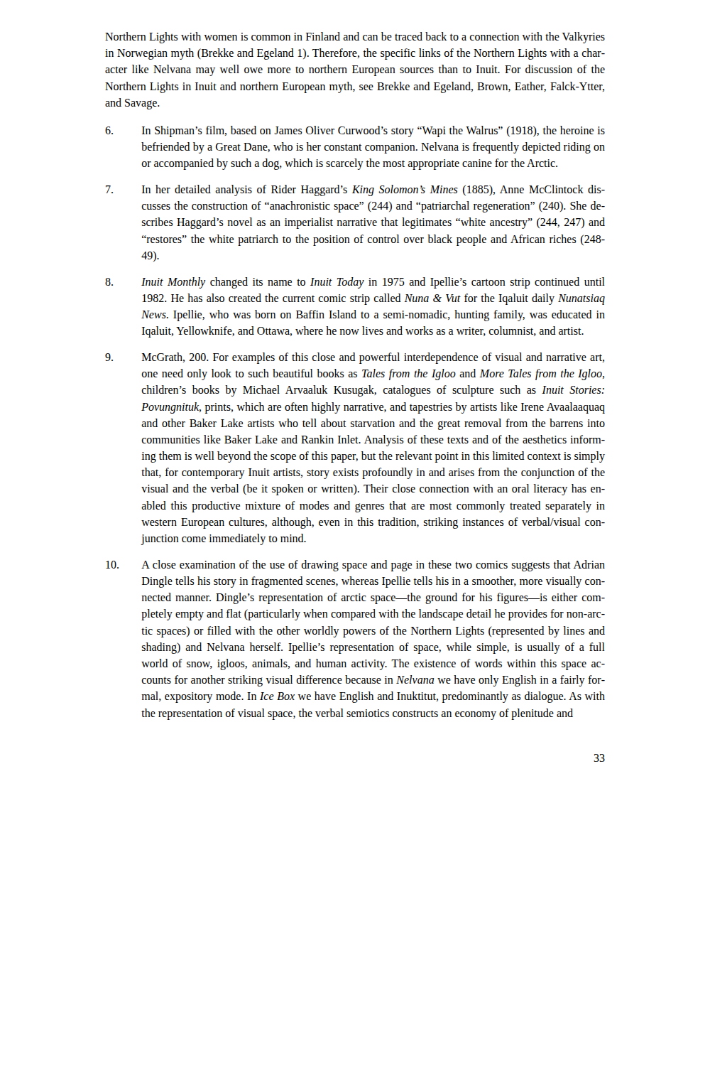Northern Lights with women is common in Finland and can be traced back to a connection with the Valkyries in Norwegian myth (Brekke and Egeland 1). Therefore, the specific links of the Northern Lights with a character like Nelvana may well owe more to northern European sources than to Inuit. For discussion of the Northern Lights in Inuit and northern European myth, see Brekke and Egeland, Brown, Eather, Falck-Ytter, and Savage.
6. In Shipman’s film, based on James Oliver Curwood’s story “Wapi the Walrus” (1918), the heroine is befriended by a Great Dane, who is her constant companion. Nelvana is frequently depicted riding on or accompanied by such a dog, which is scarcely the most appropriate canine for the Arctic.
7. In her detailed analysis of Rider Haggard’s King Solomon’s Mines (1885), Anne McClintock discusses the construction of “anachronistic space” (244) and “patriarchal regeneration” (240). She describes Haggard’s novel as an imperialist narrative that legitimates “white ancestry” (244, 247) and “restores” the white patriarch to the position of control over black people and African riches (248-49).
8. Inuit Monthly changed its name to Inuit Today in 1975 and Ipellie’s cartoon strip continued until 1982. He has also created the current comic strip called Nuna & Vut for the Iqaluit daily Nunatsiaq News. Ipellie, who was born on Baffin Island to a semi-nomadic, hunting family, was educated in Iqaluit, Yellowknife, and Ottawa, where he now lives and works as a writer, columnist, and artist.
9. McGrath, 200. For examples of this close and powerful interdependence of visual and narrative art, one need only look to such beautiful books as Tales from the Igloo and More Tales from the Igloo, children’s books by Michael Arvaaluk Kusugak, catalogues of sculpture such as Inuit Stories: Povungnituk, prints, which are often highly narrative, and tapestries by artists like Irene Avaalaaquaq and other Baker Lake artists who tell about starvation and the great removal from the barrens into communities like Baker Lake and Rankin Inlet. Analysis of these texts and of the aesthetics informing them is well beyond the scope of this paper, but the relevant point in this limited context is simply that, for contemporary Inuit artists, story exists profoundly in and arises from the conjunction of the visual and the verbal (be it spoken or written). Their close connection with an oral literacy has enabled this productive mixture of modes and genres that are most commonly treated separately in western European cultures, although, even in this tradition, striking instances of verbal/visual conjunction come immediately to mind.
10. A close examination of the use of drawing space and page in these two comics suggests that Adrian Dingle tells his story in fragmented scenes, whereas Ipellie tells his in a smoother, more visually connected manner. Dingle’s representation of arctic space—the ground for his figures—is either completely empty and flat (particularly when compared with the landscape detail he provides for non-arctic spaces) or filled with the other worldly powers of the Northern Lights (represented by lines and shading) and Nelvana herself. Ipellie’s representation of space, while simple, is usually of a full world of snow, igloos, animals, and human activity. The existence of words within this space accounts for another striking visual difference because in Nelvana we have only English in a fairly formal, expository mode. In Ice Box we have English and Inuktitut, predominantly as dialogue. As with the representation of visual space, the verbal semiotics constructs an economy of plenitude and
33